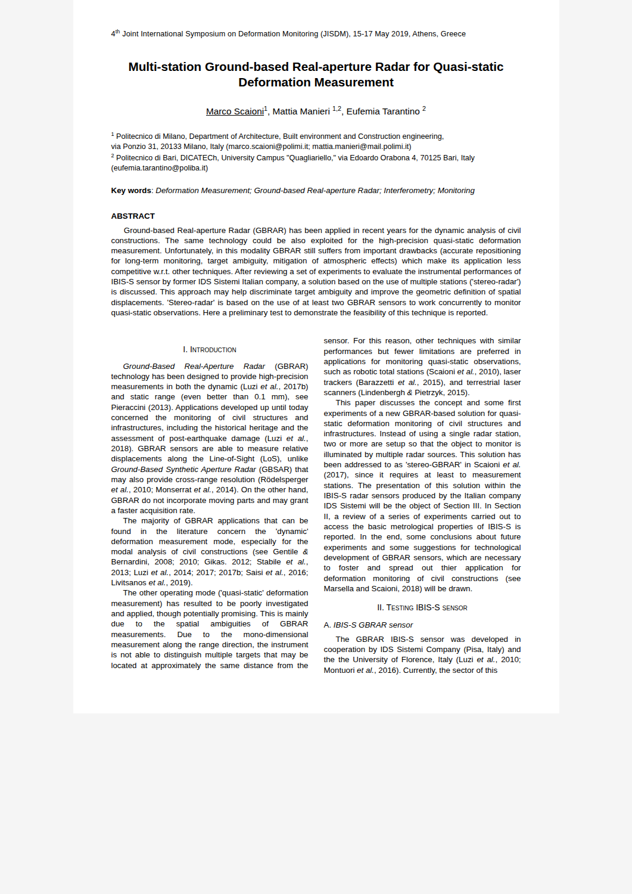4th Joint International Symposium on Deformation Monitoring (JISDM), 15-17 May 2019, Athens, Greece
Multi-station Ground-based Real-aperture Radar for Quasi-static
Deformation Measurement
Marco Scaioni1, Mattia Manieri 1,2, Eufemia Tarantino 2
1 Politecnico di Milano, Department of Architecture, Built environment and Construction engineering,
via Ponzio 31, 20133 Milano, Italy (marco.scaioni@polimi.it; mattia.manieri@mail.polimi.it)
2 Politecnico di Bari, DICATECh, University Campus "Quagliariello," via Edoardo Orabona 4, 70125 Bari, Italy (eufemia.tarantino@poliba.it)
Key words: Deformation Measurement; Ground-based Real-aperture Radar; Interferometry; Monitoring
ABSTRACT
Ground-based Real-aperture Radar (GBRAR) has been applied in recent years for the dynamic analysis of civil constructions. The same technology could be also exploited for the high-precision quasi-static deformation measurement. Unfortunately, in this modality GBRAR still suffers from important drawbacks (accurate repositioning for long-term monitoring, target ambiguity, mitigation of atmospheric effects) which make its application less competitive w.r.t. other techniques. After reviewing a set of experiments to evaluate the instrumental performances of IBIS-S sensor by former IDS Sistemi Italian company, a solution based on the use of multiple stations ('stereo-radar') is discussed. This approach may help discriminate target ambiguity and improve the geometric definition of spatial displacements. 'Stereo-radar' is based on the use of at least two GBRAR sensors to work concurrently to monitor quasi-static observations. Here a preliminary test to demonstrate the feasibility of this technique is reported.
I. Introduction
Ground-Based Real-Aperture Radar (GBRAR) technology has been designed to provide high-precision measurements in both the dynamic (Luzi et al., 2017b) and static range (even better than 0.1 mm), see Pieraccini (2013). Applications developed up until today concerned the monitoring of civil structures and infrastructures, including the historical heritage and the assessment of post-earthquake damage (Luzi et al., 2018). GBRAR sensors are able to measure relative displacements along the Line-of-Sight (LoS), unlike Ground-Based Synthetic Aperture Radar (GBSAR) that may also provide cross-range resolution (Rödelsperger et al., 2010; Monserrat et al., 2014). On the other hand, GBRAR do not incorporate moving parts and may grant a faster acquisition rate.
The majority of GBRAR applications that can be found in the literature concern the 'dynamic' deformation measurement mode, especially for the modal analysis of civil constructions (see Gentile & Bernardini, 2008; 2010; Gikas. 2012; Stabile et al., 2013; Luzi et al., 2014; 2017; 2017b; Saisi et al., 2016; Livitsanos et al., 2019).
The other operating mode ('quasi-static' deformation measurement) has resulted to be poorly investigated and applied, though potentially promising. This is mainly due to the spatial ambiguities of GBRAR measurements. Due to the mono-dimensional measurement along the range direction, the instrument is not able to distinguish multiple targets that may be located at approximately the same distance from the sensor. For this reason, other techniques with similar performances but fewer limitations are preferred in applications for monitoring quasi-static observations, such as robotic total stations (Scaioni et al., 2010), laser trackers (Barazzetti et al., 2015), and terrestrial laser scanners (Lindenbergh & Pietrzyk, 2015).
This paper discusses the concept and some first experiments of a new GBRAR-based solution for quasi-static deformation monitoring of civil structures and infrastructures. Instead of using a single radar station, two or more are setup so that the object to monitor is illuminated by multiple radar sources. This solution has been addressed to as 'stereo-GBRAR' in Scaioni et al. (2017), since it requires at least to measurement stations. The presentation of this solution within the IBIS-S radar sensors produced by the Italian company IDS Sistemi will be the object of Section III. In Section II, a review of a series of experiments carried out to access the basic metrological properties of IBIS-S is reported. In the end, some conclusions about future experiments and some suggestions for technological development of GBRAR sensors, which are necessary to foster and spread out thier application for deformation monitoring of civil constructions (see Marsella and Scaioni, 2018) will be drawn.
II. Testing IBIS-S sensor
A. IBIS-S GBRAR sensor
The GBRAR IBIS-S sensor was developed in cooperation by IDS Sistemi Company (Pisa, Italy) and the the University of Florence, Italy (Luzi et al., 2010; Montuori et al., 2016). Currently, the sector of this